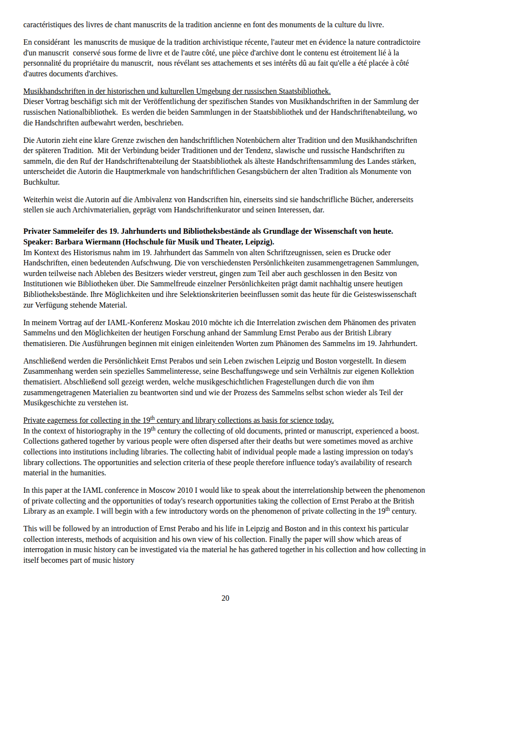caractéristiques des livres de chant manuscrits de la tradition ancienne en font des monuments de la culture du livre.
En considérant les manuscrits de musique de la tradition archivistique récente, l'auteur met en évidence la nature contradictoire d'un manuscrit conservé sous forme de livre et de l'autre côté, une pièce d'archive dont le contenu est étroitement lié à la personnalité du propriétaire du manuscrit, nous révélant ses attachements et ses intérêts dû au fait qu'elle a été placée à côté d'autres documents d'archives.
Musikhandschriften in der historischen und kulturellen Umgebung der russischen Staatsbibliothek.
Dieser Vortrag beschäfigt sich mit der Veröffentlichung der spezifischen Standes von Musikhandschriften in der Sammlung der russischen Nationalbibliothek. Es werden die beiden Sammlungen in der Staatsbibliothek und der Handschriftenabteilung, wo die Handschriften aufbewahrt werden, beschrieben.
Die Autorin zieht eine klare Grenze zwischen den handschriftlichen Notenbüchern alter Tradition und den Musikhandschriften der späteren Tradition. Mit der Verbindung beider Traditionen und der Tendenz, slawische und russische Handschriften zu sammeln, die den Ruf der Handschriftenabteilung der Staatsbibliothek als älteste Handschriftensammlung des Landes stärken, unterscheidet die Autorin die Hauptmerkmale von handschriftlichen Gesangsbüchern der alten Tradition als Monumente von Buchkultur.
Weiterhin weist die Autorin auf die Ambivalenz von Handscriften hin, einerseits sind sie handschrifliche Bücher, andererseits stellen sie auch Archivmaterialien, geprägt vom Handschriftenkurator und seinen Interessen, dar.
Privater Sammeleifer des 19. Jahrhunderts und Bibliotheksbestände als Grundlage der Wissenschaft von heute.
Speaker: Barbara Wiermann (Hochschule für Musik und Theater, Leipzig).
Im Kontext des Historismus nahm im 19. Jahrhundert das Sammeln von alten Schriftzeugnissen, seien es Drucke oder Handschriften, einen bedeutenden Aufschwung. Die von verschiedensten Persönlichkeiten zusammengetragenen Sammlungen, wurden teilweise nach Ableben des Besitzers wieder verstreut, gingen zum Teil aber auch geschlossen in den Besitz von Institutionen wie Bibliotheken über. Die Sammelfreude einzelner Persönlichkeiten prägt damit nachhaltig unsere heutigen Bibliotheksbestände. Ihre Möglichkeiten und ihre Selektionskriterien beeinflussen somit das heute für die Geisteswissenschaft zur Verfügung stehende Material.
In meinem Vortrag auf der IAML-Konferenz Moskau 2010 möchte ich die Interrelation zwischen dem Phänomen des privaten Sammelns und den Möglichkeiten der heutigen Forschung anhand der Sammlung Ernst Perabo aus der British Library thematisieren. Die Ausführungen beginnen mit einigen einleitenden Worten zum Phänomen des Sammelns im 19. Jahrhundert.
Anschließend werden die Persönlichkeit Ernst Perabos und sein Leben zwischen Leipzig und Boston vorgestellt. In diesem Zusammenhang werden sein spezielles Sammelinteresse, seine Beschaffungswege und sein Verhältnis zur eigenen Kollektion thematisiert. Abschließend soll gezeigt werden, welche musikgeschichtlichen Fragestellungen durch die von ihm zusammengetragenen Materialien zu beantworten sind und wie der Prozess des Sammelns selbst schon wieder als Teil der Musikgeschichte zu verstehen ist.
Private eagerness for collecting in the 19th century and library collections as basis for science today.
In the context of historiography in the 19th century the collecting of old documents, printed or manuscript, experienced a boost. Collections gathered together by various people were often dispersed after their deaths but were sometimes moved as archive collections into institutions including libraries. The collecting habit of individual people made a lasting impression on today's library collections. The opportunities and selection criteria of these people therefore influence today's availability of research material in the humanities.
In this paper at the IAML conference in Moscow 2010 I would like to speak about the interrelationship between the phenomenon of private collecting and the opportunities of today's research opportunities taking the collection of Ernst Perabo at the British Library as an example. I will begin with a few introductory words on the phenomenon of private collecting in the 19th century.
This will be followed by an introduction of Ernst Perabo and his life in Leipzig and Boston and in this context his particular collection interests, methods of acquisition and his own view of his collection. Finally the paper will show which areas of interrogation in music history can be investigated via the material he has gathered together in his collection and how collecting in itself becomes part of music history
20